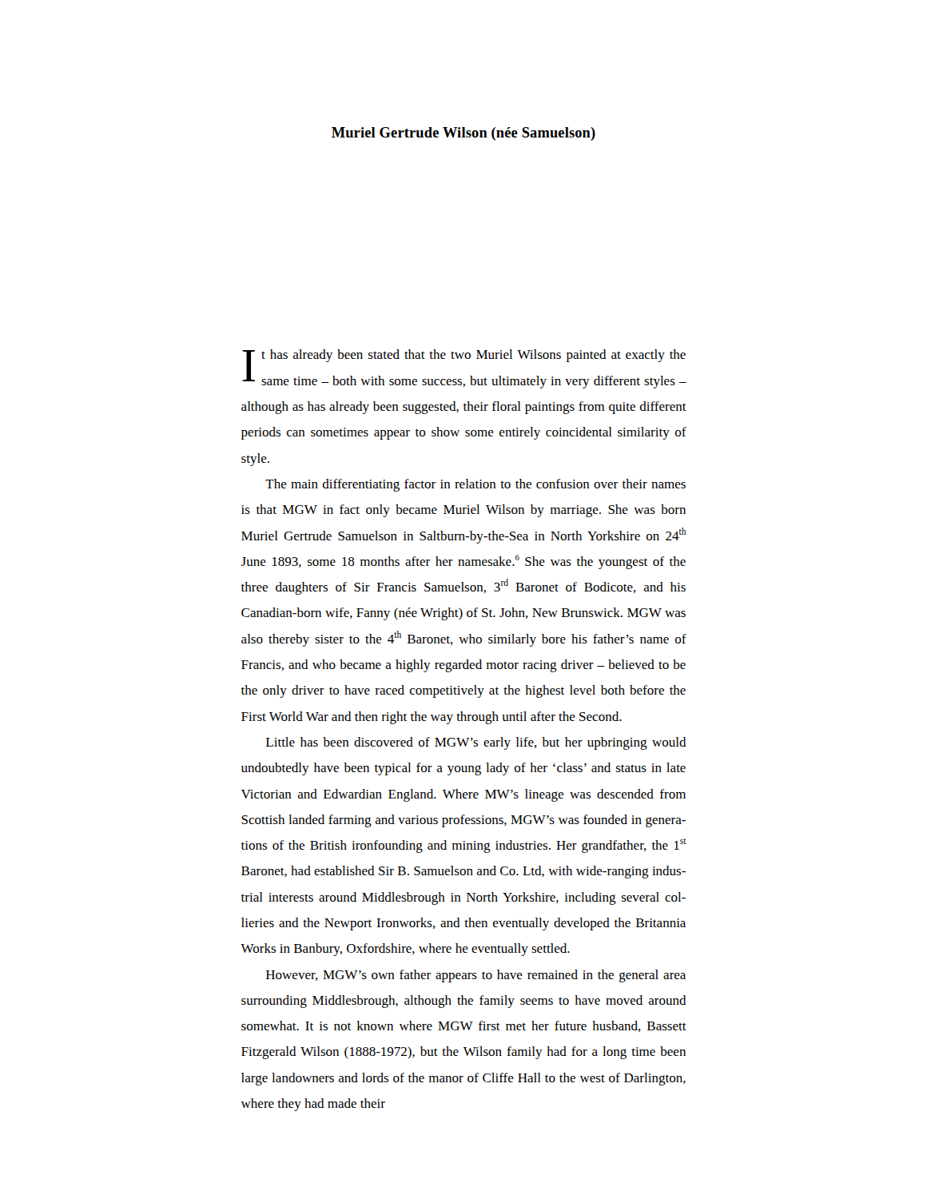Muriel Gertrude Wilson (née Samuelson)
It has already been stated that the two Muriel Wilsons painted at exactly the same time – both with some success, but ultimately in very different styles – although as has already been suggested, their floral paintings from quite different periods can sometimes appear to show some entirely coincidental similarity of style.
The main differentiating factor in relation to the confusion over their names is that MGW in fact only became Muriel Wilson by marriage. She was born Muriel Gertrude Samuelson in Saltburn-by-the-Sea in North Yorkshire on 24th June 1893, some 18 months after her namesake.6 She was the youngest of the three daughters of Sir Francis Samuelson, 3rd Baronet of Bodicote, and his Canadian-born wife, Fanny (née Wright) of St. John, New Brunswick. MGW was also thereby sister to the 4th Baronet, who similarly bore his father’s name of Francis, and who became a highly regarded motor racing driver – believed to be the only driver to have raced competitively at the highest level both before the First World War and then right the way through until after the Second.
Little has been discovered of MGW’s early life, but her upbringing would undoubtedly have been typical for a young lady of her ‘class’ and status in late Victorian and Edwardian England. Where MW’s lineage was descended from Scottish landed farming and various professions, MGW’s was founded in generations of the British ironfounding and mining industries. Her grandfather, the 1st Baronet, had established Sir B. Samuelson and Co. Ltd, with wide-ranging industrial interests around Middlesbrough in North Yorkshire, including several collieries and the Newport Ironworks, and then eventually developed the Britannia Works in Banbury, Oxfordshire, where he eventually settled.
However, MGW’s own father appears to have remained in the general area surrounding Middlesbrough, although the family seems to have moved around somewhat. It is not known where MGW first met her future husband, Bassett Fitzgerald Wilson (1888-1972), but the Wilson family had for a long time been large landowners and lords of the manor of Cliffe Hall to the west of Darlington, where they had made their